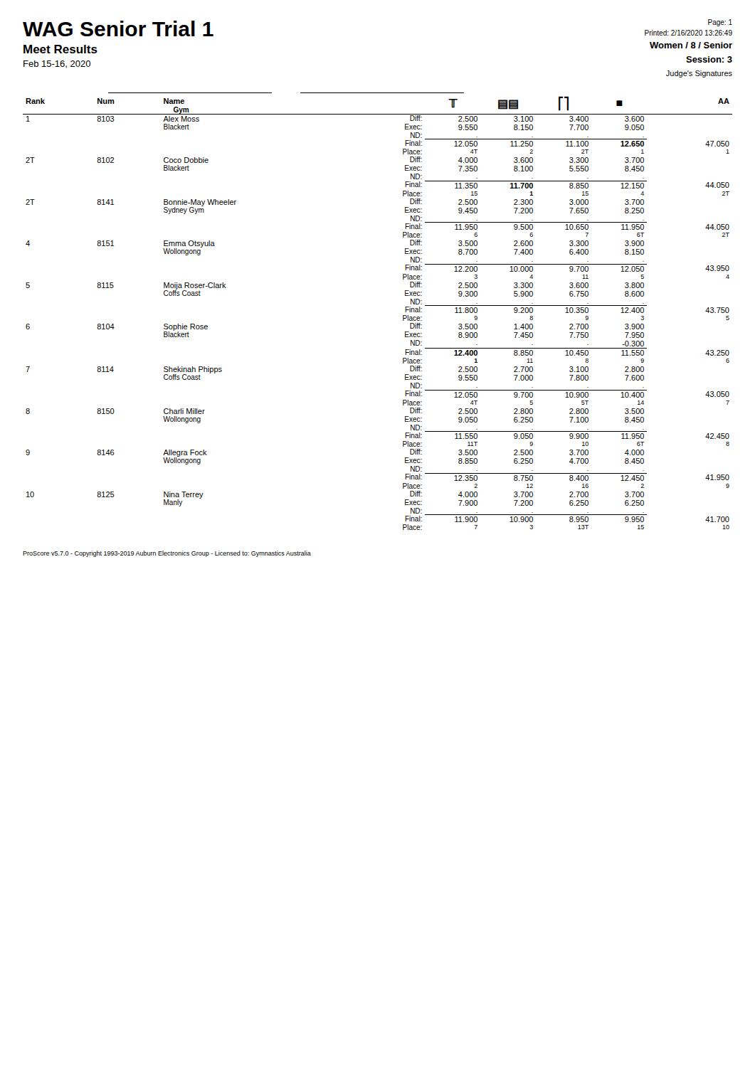WAG Senior Trial 1
Meet Results
Feb 15-16, 2020
Page: 1
Printed: 2/16/2020 13:26:49
Women / 8 / Senior
Session: 3
Judge's Signatures
| Rank | Num | Name Gym | | 𝕋 | ▤▤ | ⎡⎤ | ■ | AA |
| --- | --- | --- | --- | --- | --- | --- | --- | --- |
| 1 | 8103 | Alex Moss | Diff: | 2.500 | 3.100 | 3.400 | 3.600 | |
| | | Blackert | Exec: | 9.550 | 8.150 | 7.700 | 9.050 | |
| | | | ND: | . | . | . | . | |
| | | | Final: | 12.050 | 11.250 | 11.100 | 12.650 | 47.050 |
| | | | Place: | 4T | 2 | 2T | 1 | 1 |
| 2T | 8102 | Coco Dobbie | Diff: | 4.000 | 3.600 | 3.300 | 3.700 | |
| | | Blackert | Exec: | 7.350 | 8.100 | 5.550 | 8.450 | |
| | | | ND: | . | . | . | . | |
| | | | Final: | 11.350 | 11.700 | 8.850 | 12.150 | 44.050 |
| | | | Place: | 15 | 1 | 15 | 4 | 2T |
| 2T | 8141 | Bonnie-May Wheeler | Diff: | 2.500 | 2.300 | 3.000 | 3.700 | |
| | | Sydney Gym | Exec: | 9.450 | 7.200 | 7.650 | 8.250 | |
| | | | ND: | . | . | . | . | |
| | | | Final: | 11.950 | 9.500 | 10.650 | 11.950 | 44.050 |
| | | | Place: | 6 | 6 | 7 | 6T | 2T |
| 4 | 8151 | Emma Otsyula | Diff: | 3.500 | 2.600 | 3.300 | 3.900 | |
| | | Wollongong | Exec: | 8.700 | 7.400 | 6.400 | 8.150 | |
| | | | ND: | . | . | . | . | |
| | | | Final: | 12.200 | 10.000 | 9.700 | 12.050 | 43.950 |
| | | | Place: | 3 | 4 | 11 | 5 | 4 |
| 5 | 8115 | Moija Roser-Clark | Diff: | 2.500 | 3.300 | 3.600 | 3.800 | |
| | | Coffs Coast | Exec: | 9.300 | 5.900 | 6.750 | 8.600 | |
| | | | ND: | . | . | . | . | |
| | | | Final: | 11.800 | 9.200 | 10.350 | 12.400 | 43.750 |
| | | | Place: | 9 | 8 | 9 | 3 | 5 |
| 6 | 8104 | Sophie Rose | Diff: | 3.500 | 1.400 | 2.700 | 3.900 | |
| | | Blackert | Exec: | 8.900 | 7.450 | 7.750 | 7.950 | |
| | | | ND: | . | . | . | -0.300 | |
| | | | Final: | 12.400 | 8.850 | 10.450 | 11.550 | 43.250 |
| | | | Place: | 1 | 11 | 8 | 9 | 6 |
| 7 | 8114 | Shekinah Phipps | Diff: | 2.500 | 2.700 | 3.100 | 2.800 | |
| | | Coffs Coast | Exec: | 9.550 | 7.000 | 7.800 | 7.600 | |
| | | | ND: | . | . | . | . | |
| | | | Final: | 12.050 | 9.700 | 10.900 | 10.400 | 43.050 |
| | | | Place: | 4T | 5 | 5T | 14 | 7 |
| 8 | 8150 | Charli Miller | Diff: | 2.500 | 2.800 | 2.800 | 3.500 | |
| | | Wollongong | Exec: | 9.050 | 6.250 | 7.100 | 8.450 | |
| | | | ND: | . | . | . | . | |
| | | | Final: | 11.550 | 9.050 | 9.900 | 11.950 | 42.450 |
| | | | Place: | 11T | 9 | 10 | 6T | 8 |
| 9 | 8146 | Allegra Fock | Diff: | 3.500 | 2.500 | 3.700 | 4.000 | |
| | | Wollongong | Exec: | 8.850 | 6.250 | 4.700 | 8.450 | |
| | | | ND: | . | . | . | . | |
| | | | Final: | 12.350 | 8.750 | 8.400 | 12.450 | 41.950 |
| | | | Place: | 2 | 12 | 16 | 2 | 9 |
| 10 | 8125 | Nina Terrey | Diff: | 4.000 | 3.700 | 2.700 | 3.700 | |
| | | Manly | Exec: | 7.900 | 7.200 | 6.250 | 6.250 | |
| | | | ND: | . | . | . | . | |
| | | | Final: | 11.900 | 10.900 | 8.950 | 9.950 | 41.700 |
| | | | Place: | 7 | 3 | 13T | 15 | 10 |
ProScore v5.7.0 - Copyright 1993-2019 Auburn Electronics Group - Licensed to: Gymnastics Australia